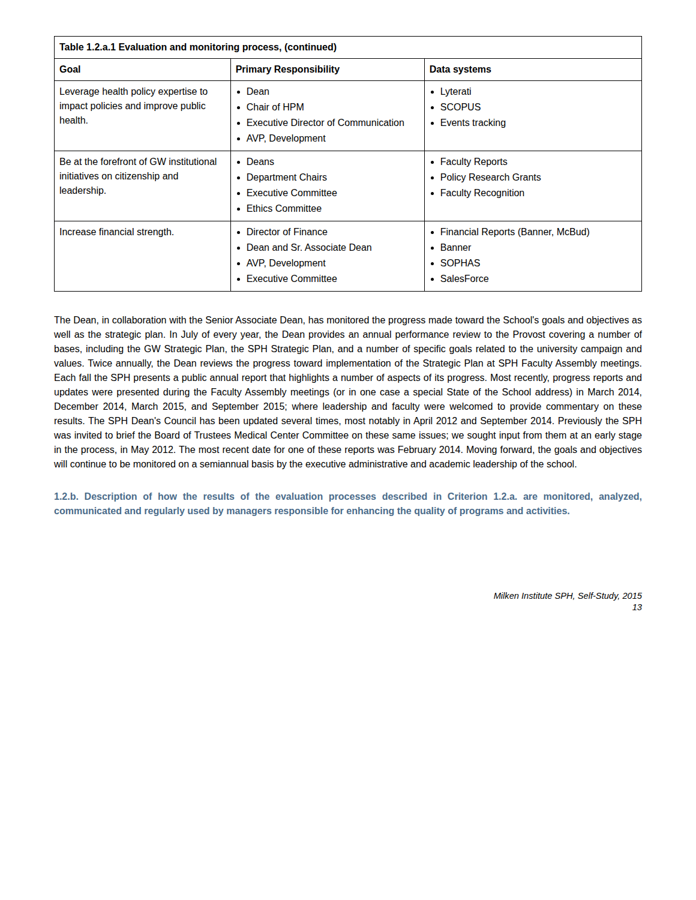Table 1.2.a.1 Evaluation and monitoring process, (continued)
| Goal | Primary Responsibility | Data systems |
| --- | --- | --- |
| Leverage health policy expertise to impact policies and improve public health. | Dean Chair of HPM Executive Director of Communication AVP, Development | Lyterati SCOPUS Events tracking |
| Be at the forefront of GW institutional initiatives on citizenship and leadership. | Deans Department Chairs Executive Committee Ethics Committee | Faculty Reports Policy Research Grants Faculty Recognition |
| Increase financial strength. | Director of Finance Dean and Sr. Associate Dean AVP, Development Executive Committee | Financial Reports (Banner, McBud) Banner SOPHAS SalesForce |
The Dean, in collaboration with the Senior Associate Dean, has monitored the progress made toward the School's goals and objectives as well as the strategic plan. In July of every year, the Dean provides an annual performance review to the Provost covering a number of bases, including the GW Strategic Plan, the SPH Strategic Plan, and a number of specific goals related to the university campaign and values. Twice annually, the Dean reviews the progress toward implementation of the Strategic Plan at SPH Faculty Assembly meetings. Each fall the SPH presents a public annual report that highlights a number of aspects of its progress. Most recently, progress reports and updates were presented during the Faculty Assembly meetings (or in one case a special State of the School address) in March 2014, December 2014, March 2015, and September 2015; where leadership and faculty were welcomed to provide commentary on these results. The SPH Dean's Council has been updated several times, most notably in April 2012 and September 2014. Previously the SPH was invited to brief the Board of Trustees Medical Center Committee on these same issues; we sought input from them at an early stage in the process, in May 2012. The most recent date for one of these reports was February 2014. Moving forward, the goals and objectives will continue to be monitored on a semiannual basis by the executive administrative and academic leadership of the school.
1.2.b. Description of how the results of the evaluation processes described in Criterion 1.2.a. are monitored, analyzed, communicated and regularly used by managers responsible for enhancing the quality of programs and activities.
Milken Institute SPH, Self-Study, 2015
13